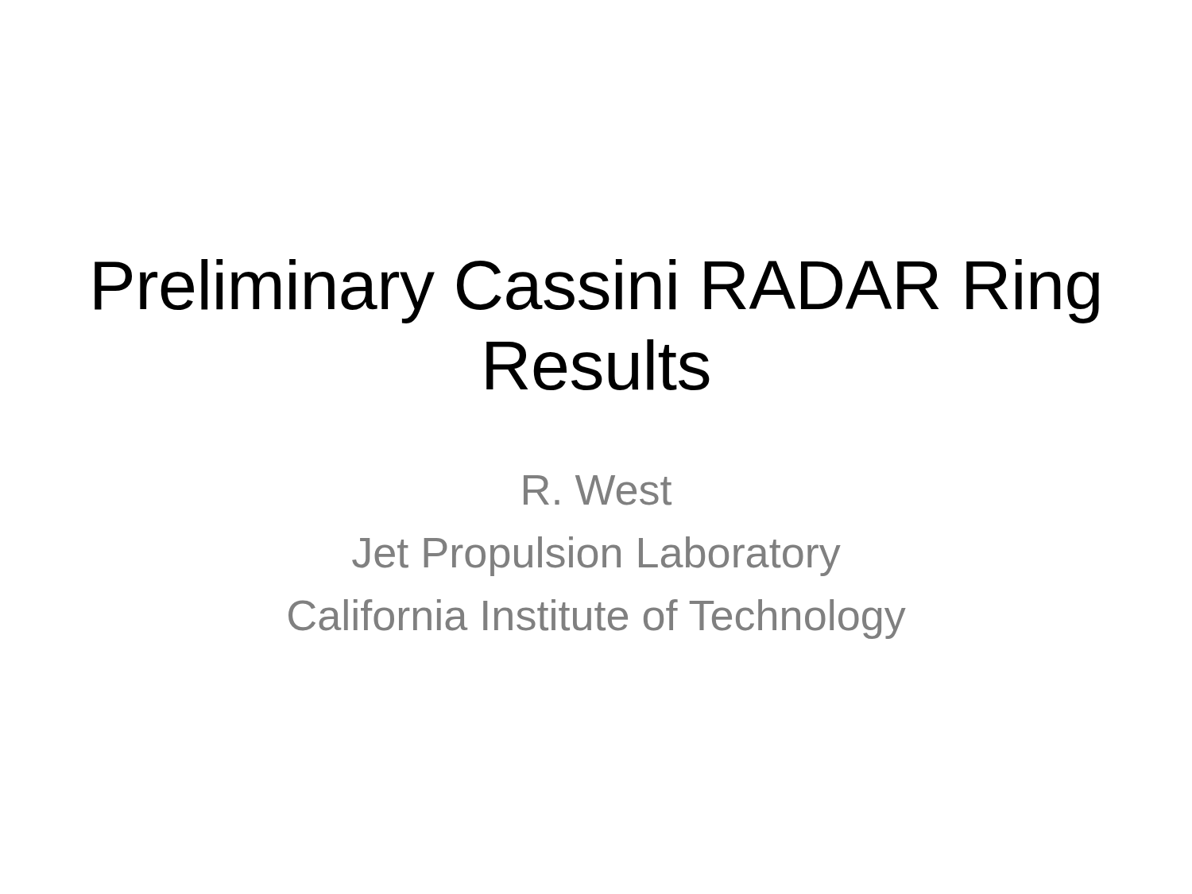Preliminary Cassini RADAR Ring Results
R. West
Jet Propulsion Laboratory
California Institute of Technology